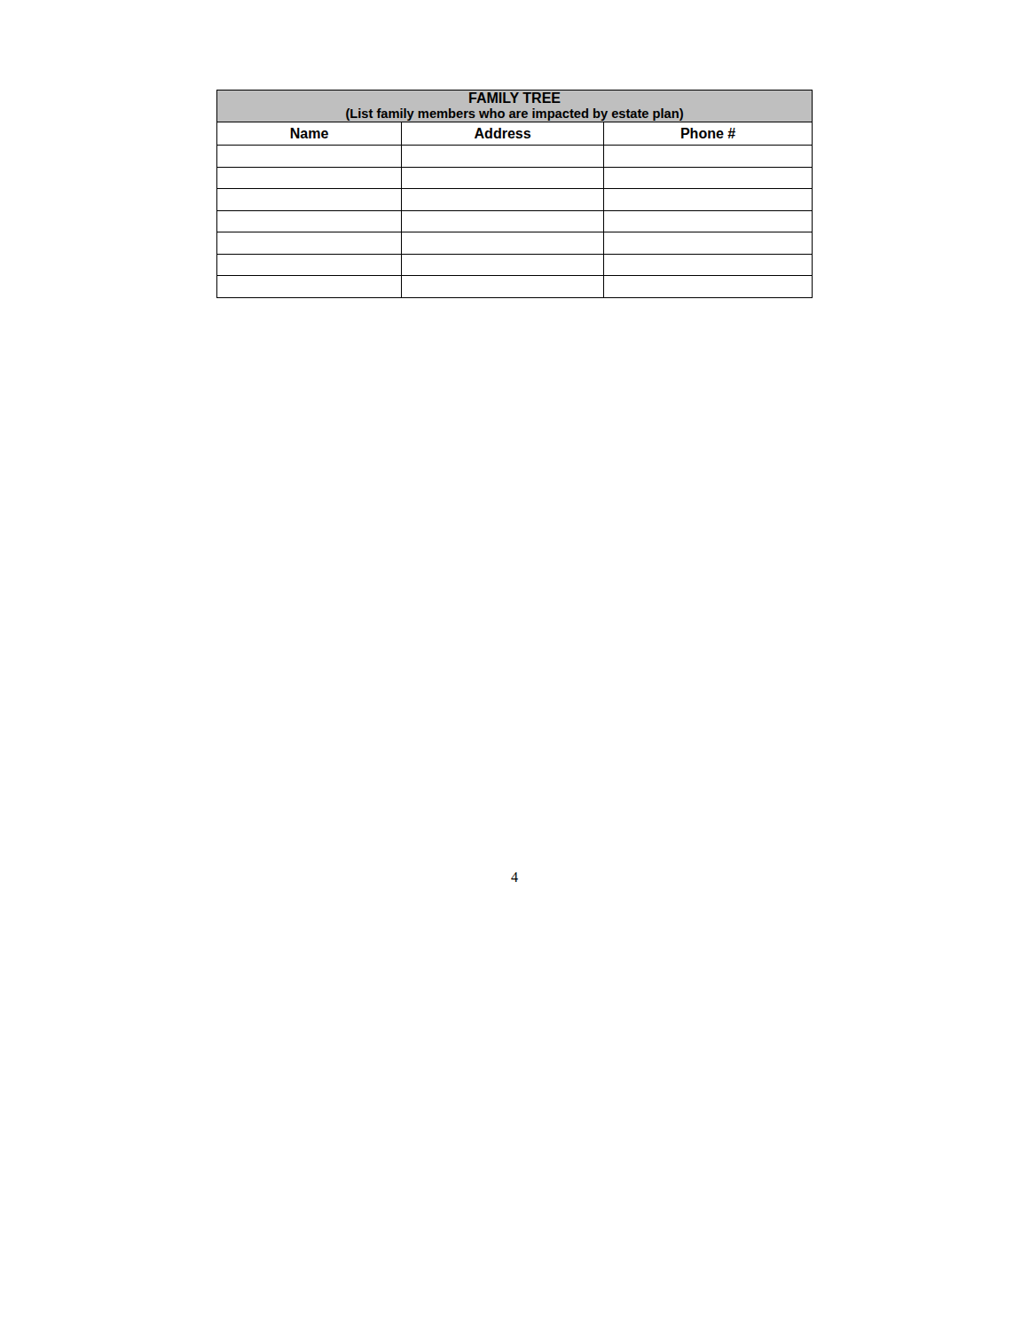| FAMILY TREE (List family members who are impacted by estate plan) |
| Name | Address | Phone # |
4